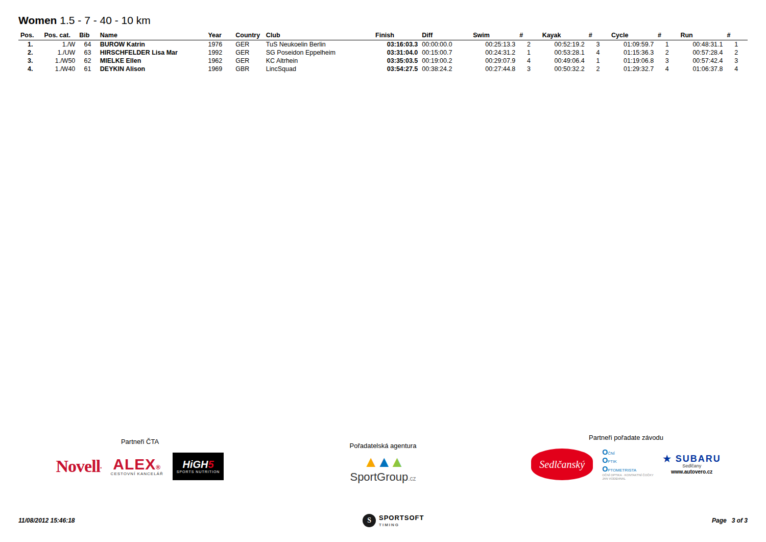Women 1.5 - 7 - 40 - 10 km
| Pos. | Pos. cat. | Bib | Name | Year | Country | Club | Finish | Diff | Swim | # | Kayak | # | Cycle | # | Run | # |
| --- | --- | --- | --- | --- | --- | --- | --- | --- | --- | --- | --- | --- | --- | --- | --- | --- |
| 1. | 1./W | 64 | BUROW Katrin | 1976 | GER | TuS Neukoelin Berlin | 03:16:03.3 | 00:00:00.0 | 00:25:13.3 | 2 | 00:52:19.2 | 3 | 01:09:59.7 | 1 | 00:48:31.1 | 1 |
| 2. | 1./UW | 63 | HIRSCHFELDER Lisa Mar | 1992 | GER | SG Poseidon Eppelheim | 03:31:04.0 | 00:15:00.7 | 00:24:31.2 | 1 | 00:53:28.1 | 4 | 01:15:36.3 | 2 | 00:57:28.4 | 2 |
| 3. | 1./W50 | 62 | MIELKE Ellen | 1962 | GER | KC Altrhein | 03:35:03.5 | 00:19:00.2 | 00:29:07.9 | 4 | 00:49:06.4 | 1 | 01:19:06.8 | 3 | 00:57:42.4 | 3 |
| 4. | 1./W40 | 61 | DEYKIN Alison | 1969 | GBR | LincSquad | 03:54:27.5 | 00:38:24.2 | 00:27:44.8 | 3 | 00:50:32.2 | 2 | 01:29:32.7 | 4 | 01:06:37.8 | 4 |
Partneři ČTA
Novell.
ALEX®
CESTOVNÍ KANCELÁŘ
HiGH5
SPORTS NUTRITION
Pořadatelská agentura
▲▲▲
SportGroup.cz
Partneři pořadate závodu
Sedlčanský
OČNÍ
OPTIK
OPTOMETRISTA
OČNÍ OPTIKA · KONTAKTNÍ ČOČKY
JAN VODEHNAL
★ SUBARU
Sedlčany
www.autovero.cz
11/08/2012 15:46:18
S SPORTSOFT
TIMING
Page 3 of 3